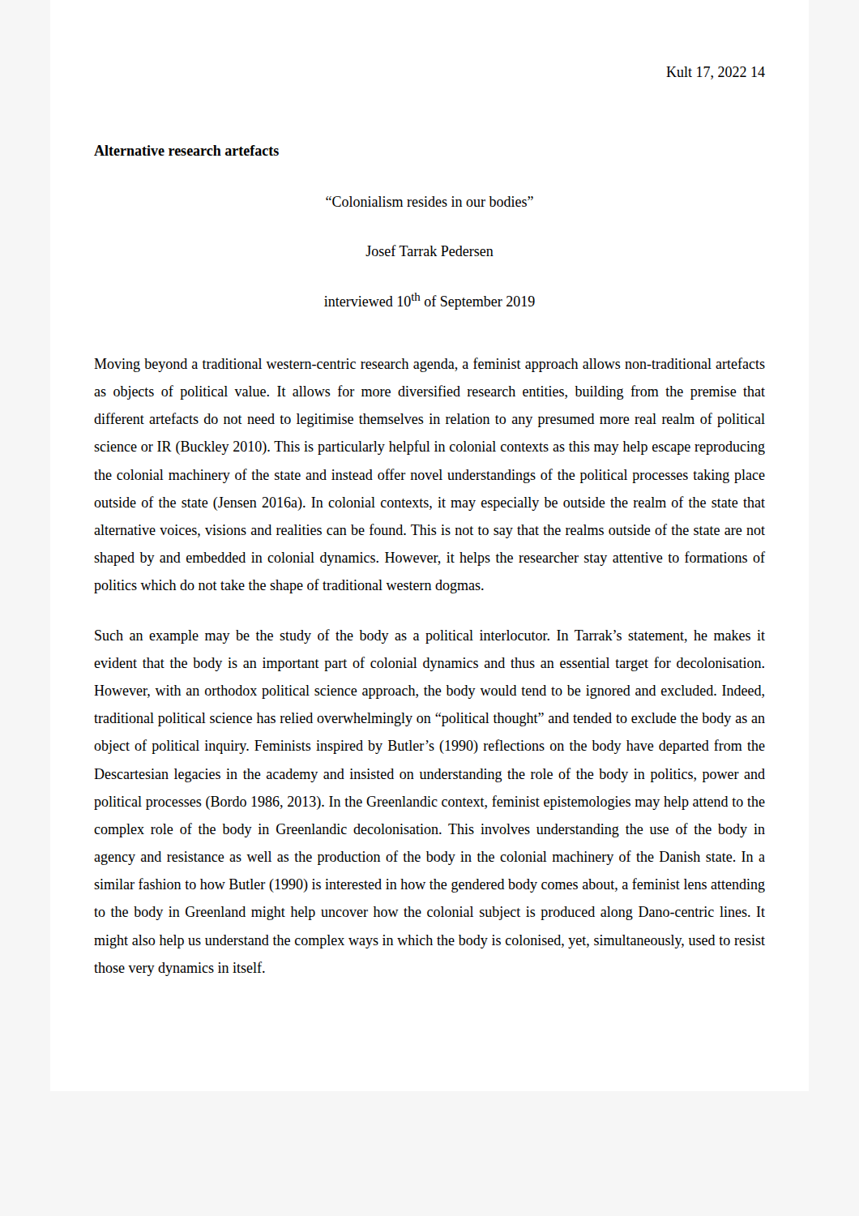Kult 17, 2022 14
Alternative research artefacts
“Colonialism resides in our bodies”
Josef Tarrak Pedersen
interviewed 10th of September 2019
Moving beyond a traditional western-centric research agenda, a feminist approach allows non-traditional artefacts as objects of political value. It allows for more diversified research entities, building from the premise that different artefacts do not need to legitimise themselves in relation to any presumed more real realm of political science or IR (Buckley 2010). This is particularly helpful in colonial contexts as this may help escape reproducing the colonial machinery of the state and instead offer novel understandings of the political processes taking place outside of the state (Jensen 2016a). In colonial contexts, it may especially be outside the realm of the state that alternative voices, visions and realities can be found. This is not to say that the realms outside of the state are not shaped by and embedded in colonial dynamics. However, it helps the researcher stay attentive to formations of politics which do not take the shape of traditional western dogmas.
Such an example may be the study of the body as a political interlocutor. In Tarrak’s statement, he makes it evident that the body is an important part of colonial dynamics and thus an essential target for decolonisation. However, with an orthodox political science approach, the body would tend to be ignored and excluded. Indeed, traditional political science has relied overwhelmingly on “political thought” and tended to exclude the body as an object of political inquiry. Feminists inspired by Butler’s (1990) reflections on the body have departed from the Descartesian legacies in the academy and insisted on understanding the role of the body in politics, power and political processes (Bordo 1986, 2013). In the Greenlandic context, feminist epistemologies may help attend to the complex role of the body in Greenlandic decolonisation. This involves understanding the use of the body in agency and resistance as well as the production of the body in the colonial machinery of the Danish state. In a similar fashion to how Butler (1990) is interested in how the gendered body comes about, a feminist lens attending to the body in Greenland might help uncover how the colonial subject is produced along Dano-centric lines. It might also help us understand the complex ways in which the body is colonised, yet, simultaneously, used to resist those very dynamics in itself.